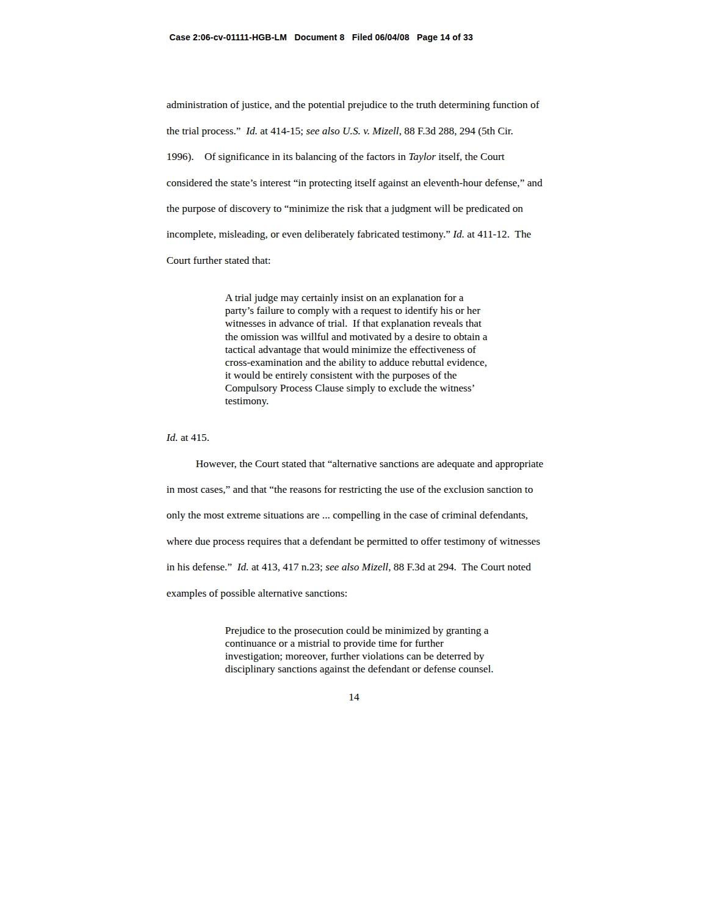Case 2:06-cv-01111-HGB-LM Document 8 Filed 06/04/08 Page 14 of 33
administration of justice, and the potential prejudice to the truth determining function of the trial process.” Id. at 414-15; see also U.S. v. Mizell, 88 F.3d 288, 294 (5th Cir. 1996). Of significance in its balancing of the factors in Taylor itself, the Court considered the state’s interest “in protecting itself against an eleventh-hour defense,” and the purpose of discovery to “minimize the risk that a judgment will be predicated on incomplete, misleading, or even deliberately fabricated testimony.” Id. at 411-12. The Court further stated that:
A trial judge may certainly insist on an explanation for a party’s failure to comply with a request to identify his or her witnesses in advance of trial. If that explanation reveals that the omission was willful and motivated by a desire to obtain a tactical advantage that would minimize the effectiveness of cross-examination and the ability to adduce rebuttal evidence, it would be entirely consistent with the purposes of the Compulsory Process Clause simply to exclude the witness’ testimony.
Id. at 415.
However, the Court stated that “alternative sanctions are adequate and appropriate in most cases,” and that “the reasons for restricting the use of the exclusion sanction to only the most extreme situations are ... compelling in the case of criminal defendants, where due process requires that a defendant be permitted to offer testimony of witnesses in his defense.” Id. at 413, 417 n.23; see also Mizell, 88 F.3d at 294. The Court noted examples of possible alternative sanctions:
Prejudice to the prosecution could be minimized by granting a continuance or a mistrial to provide time for further investigation; moreover, further violations can be deterred by disciplinary sanctions against the defendant or defense counsel.
14